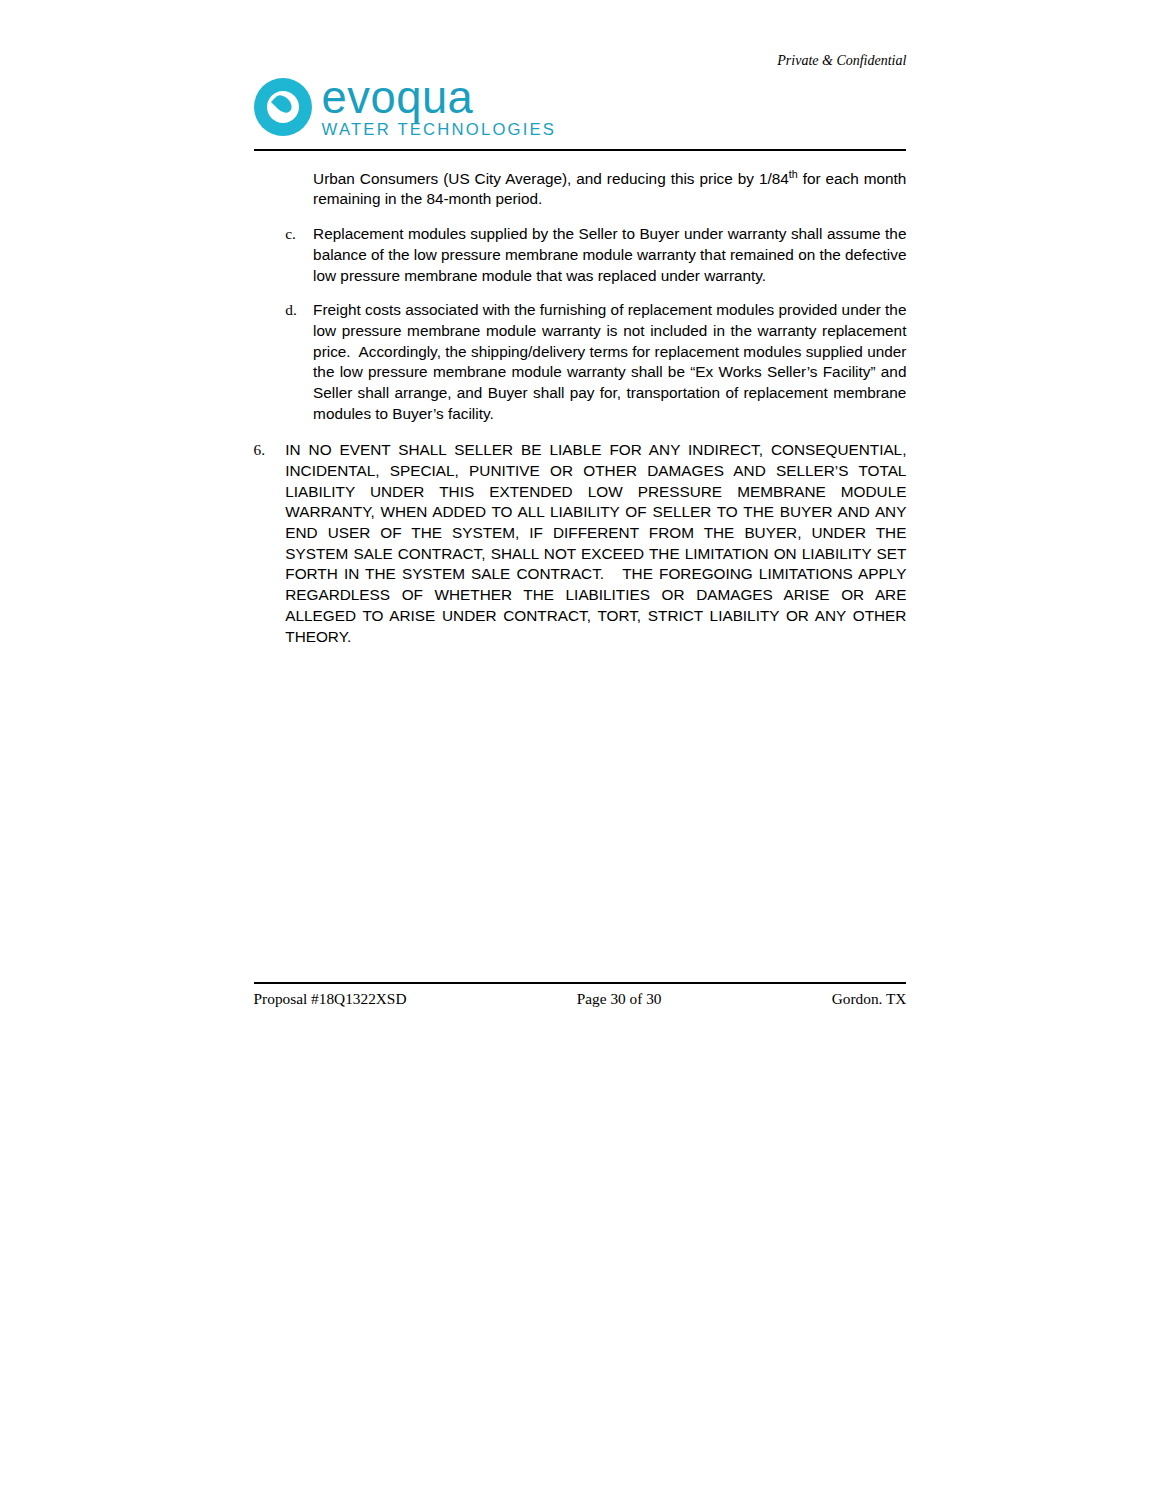Private & Confidential
evoqua
WATER TECHNOLOGIES
Urban Consumers (US City Average), and reducing this price by 1/84th for each month remaining in the 84-month period.
c. Replacement modules supplied by the Seller to Buyer under warranty shall assume the balance of the low pressure membrane module warranty that remained on the defective low pressure membrane module that was replaced under warranty.
d. Freight costs associated with the furnishing of replacement modules provided under the low pressure membrane module warranty is not included in the warranty replacement price. Accordingly, the shipping/delivery terms for replacement modules supplied under the low pressure membrane module warranty shall be “Ex Works Seller’s Facility” and Seller shall arrange, and Buyer shall pay for, transportation of replacement membrane modules to Buyer’s facility.
6. IN NO EVENT SHALL SELLER BE LIABLE FOR ANY INDIRECT, CONSEQUENTIAL, INCIDENTAL, SPECIAL, PUNITIVE OR OTHER DAMAGES AND SELLER’S TOTAL LIABILITY UNDER THIS EXTENDED LOW PRESSURE MEMBRANE MODULE WARRANTY, WHEN ADDED TO ALL LIABILITY OF SELLER TO THE BUYER AND ANY END USER OF THE SYSTEM, IF DIFFERENT FROM THE BUYER, UNDER THE SYSTEM SALE CONTRACT, SHALL NOT EXCEED THE LIMITATION ON LIABILITY SET FORTH IN THE SYSTEM SALE CONTRACT. THE FOREGOING LIMITATIONS APPLY REGARDLESS OF WHETHER THE LIABILITIES OR DAMAGES ARISE OR ARE ALLEGED TO ARISE UNDER CONTRACT, TORT, STRICT LIABILITY OR ANY OTHER THEORY.
Proposal #18Q1322XSD
Page 30 of 30
Gordon. TX